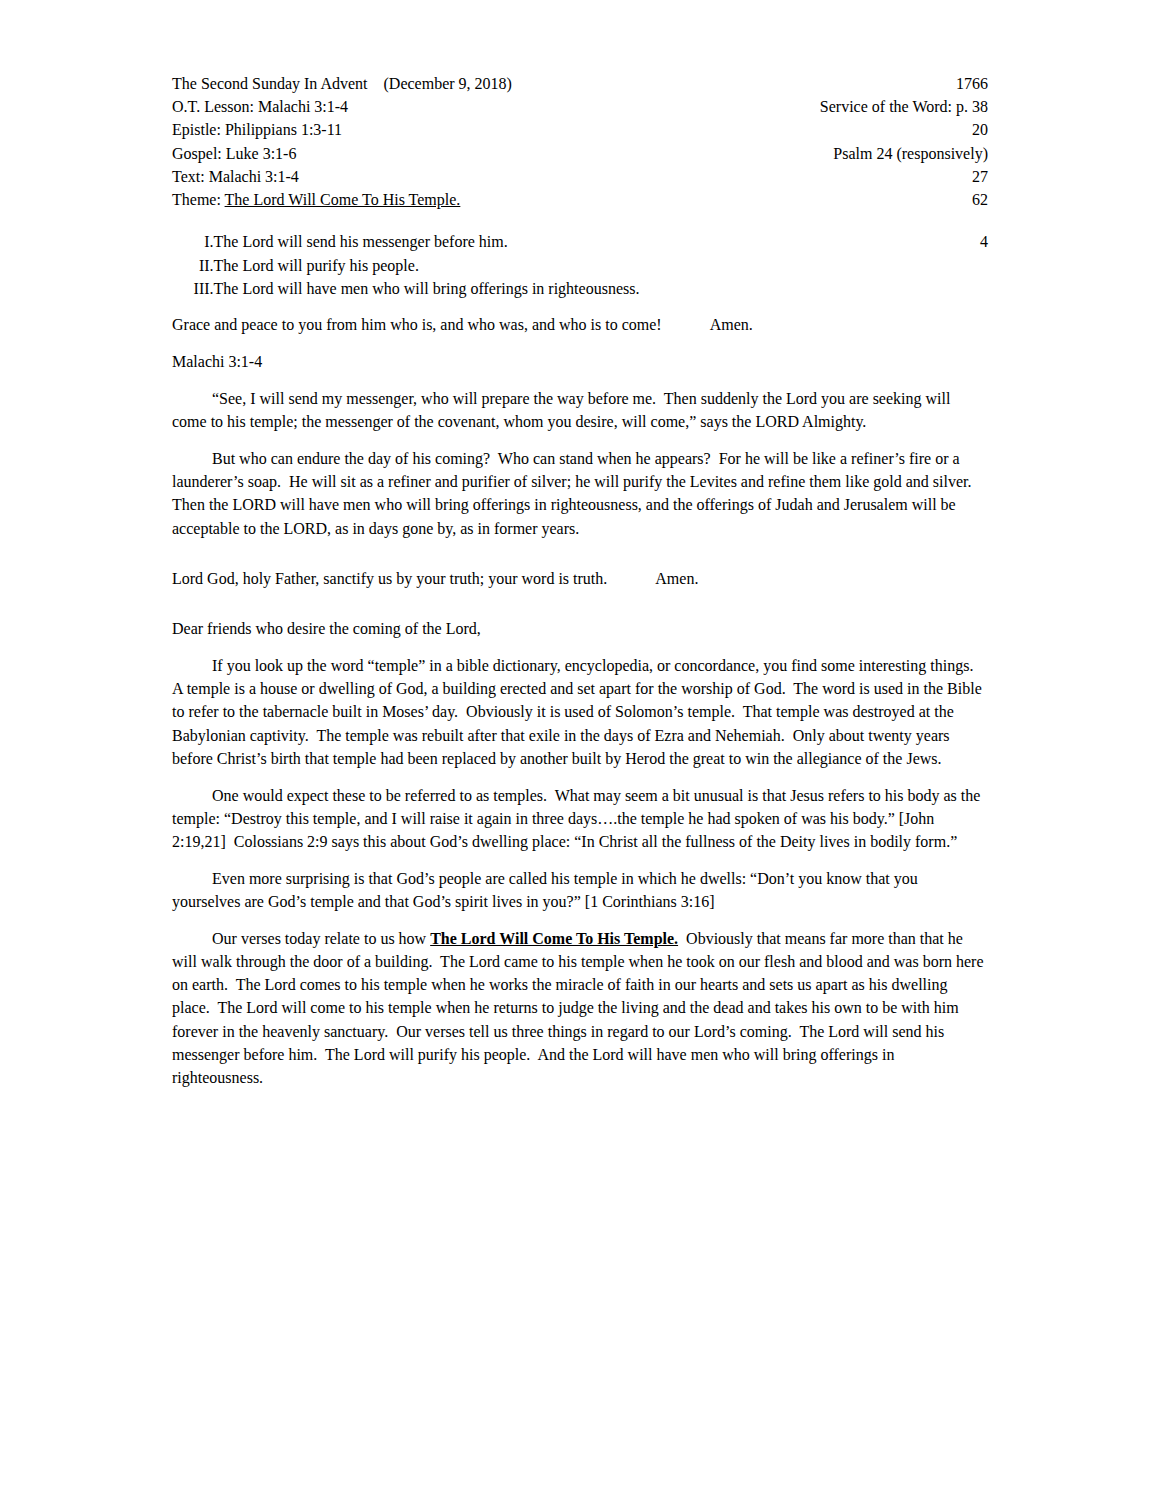| The Second Sunday In Advent (December 9, 2018) | 1766 |
| O.T. Lesson: Malachi 3:1-4 | Service of the Word: p. 38 |
| Epistle: Philippians 1:3-11 | 20 |
| Gospel: Luke 3:1-6 | Psalm 24 (responsively) |
| Text: Malachi 3:1-4 | 27 |
| Theme: The Lord Will Come To His Temple. | 62 |
| I. | The Lord will send his messenger before him. | 4 |
| II. | The Lord will purify his people. | |
| III. | The Lord will have men who will bring offerings in righteousness. | |
Grace and peace to you from him who is, and who was, and who is to come! Amen.
Malachi 3:1-4
“See, I will send my messenger, who will prepare the way before me. Then suddenly the Lord you are seeking will come to his temple; the messenger of the covenant, whom you desire, will come,” says the LORD Almighty.
But who can endure the day of his coming? Who can stand when he appears? For he will be like a refiner’s fire or a launderer’s soap. He will sit as a refiner and purifier of silver; he will purify the Levites and refine them like gold and silver. Then the LORD will have men who will bring offerings in righteousness, and the offerings of Judah and Jerusalem will be acceptable to the LORD, as in days gone by, as in former years.
Lord God, holy Father, sanctify us by your truth; your word is truth. Amen.
Dear friends who desire the coming of the Lord,
If you look up the word “temple” in a bible dictionary, encyclopedia, or concordance, you find some interesting things. A temple is a house or dwelling of God, a building erected and set apart for the worship of God. The word is used in the Bible to refer to the tabernacle built in Moses’ day. Obviously it is used of Solomon’s temple. That temple was destroyed at the Babylonian captivity. The temple was rebuilt after that exile in the days of Ezra and Nehemiah. Only about twenty years before Christ’s birth that temple had been replaced by another built by Herod the great to win the allegiance of the Jews.
One would expect these to be referred to as temples. What may seem a bit unusual is that Jesus refers to his body as the temple: “Destroy this temple, and I will raise it again in three days….the temple he had spoken of was his body.” [John 2:19,21] Colossians 2:9 says this about God’s dwelling place: “In Christ all the fullness of the Deity lives in bodily form.”
Even more surprising is that God’s people are called his temple in which he dwells: “Don’t you know that you yourselves are God’s temple and that God’s spirit lives in you?” [1 Corinthians 3:16]
Our verses today relate to us how The Lord Will Come To His Temple. Obviously that means far more than that he will walk through the door of a building. The Lord came to his temple when he took on our flesh and blood and was born here on earth. The Lord comes to his temple when he works the miracle of faith in our hearts and sets us apart as his dwelling place. The Lord will come to his temple when he returns to judge the living and the dead and takes his own to be with him forever in the heavenly sanctuary. Our verses tell us three things in regard to our Lord’s coming. The Lord will send his messenger before him. The Lord will purify his people. And the Lord will have men who will bring offerings in righteousness.